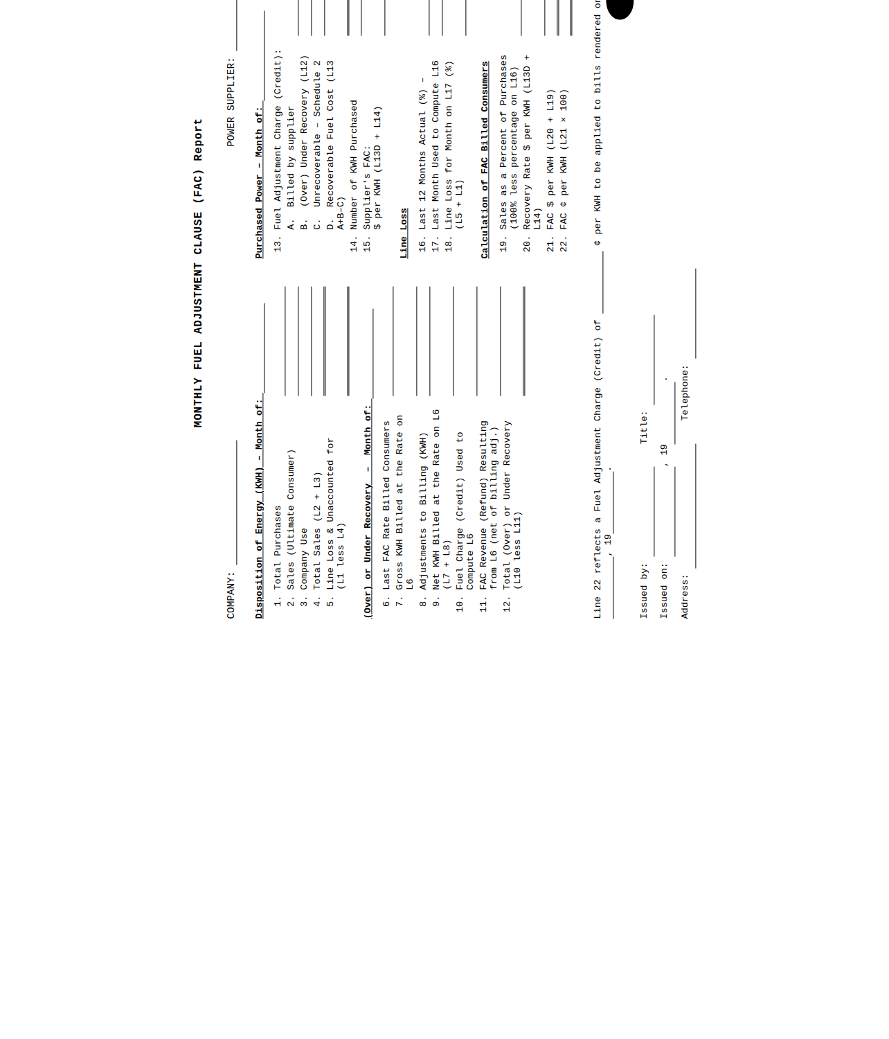Appendix B
Page 1 of 3
MONTHLY FUEL ADJUSTMENT CLAUSE (FAC) Report
COMPANY:
POWER SUPPLIER:
Disposition of Energy (KWH) – Month of:
| 1. | Total Purchases | |
| 2. | Sales (Ultimate Consumer) | |
| 3. | Company Use | |
| 4. | Total Sales (L2 + L3) | |
| 5. | Line Loss & Unaccounted for (L1 less L4) | |
(Over) or Under Recovery – Month of:
| 6. | Last FAC Rate Billed Consumers | |
| 7. | Gross KWH Billed at the Rate on L6 | |
| 8. | Adjustments to Billing (KWH) | |
| 9. | Net KWH Billed at the Rate on L6 (L7 + L8) | |
| 10. | Fuel Charge (Credit) Used to Compute L6 | |
| 11. | FAC Revenue (Refund) Resulting from L6 (net of billing adj.) | |
| 12. | Total (Over) or Under Recovery (L10 less L11) | |
Purchased Power – Month of:
| 13. | Fuel Adjustment Charge (Credit): | |
| | A. Billed by supplier | |
| | B. (Over) Under Recovery (L12) | |
| | C. Unrecoverable – Schedule 2 | |
| | D. Recoverable Fuel Cost (L13 A+B–C) | |
| 14. | Number of KWH Purchased | |
| 15. | Supplier's FAC: $ per KWH (L13D + L14) | |
Line Loss
| 16. | Last 12 Months Actual (%) – | |
| 17. | Last Month Used to Compute L16 | |
| 18. | Line Loss for Month on L17 (%) (L5 + L1) | |
Calculation of FAC Billed Consumers
| 19. | Sales as a Percent of Purchases (100% less percentage on L16) | |
| 20. | Recovery Rate $ per KWH (L13D + L14) | |
| 21. | FAC $ per KWH (L20 + L19) | |
| 22. | FAC ¢ per KWH (L21 × 100) | |
Line 22 reflects a Fuel Adjustment Charge (Credit) of ¢ per KWH to be applied to bills rendered on and after , 19 .
Issued by: Title:
Issued on: , 19 .
Address: Telephone: